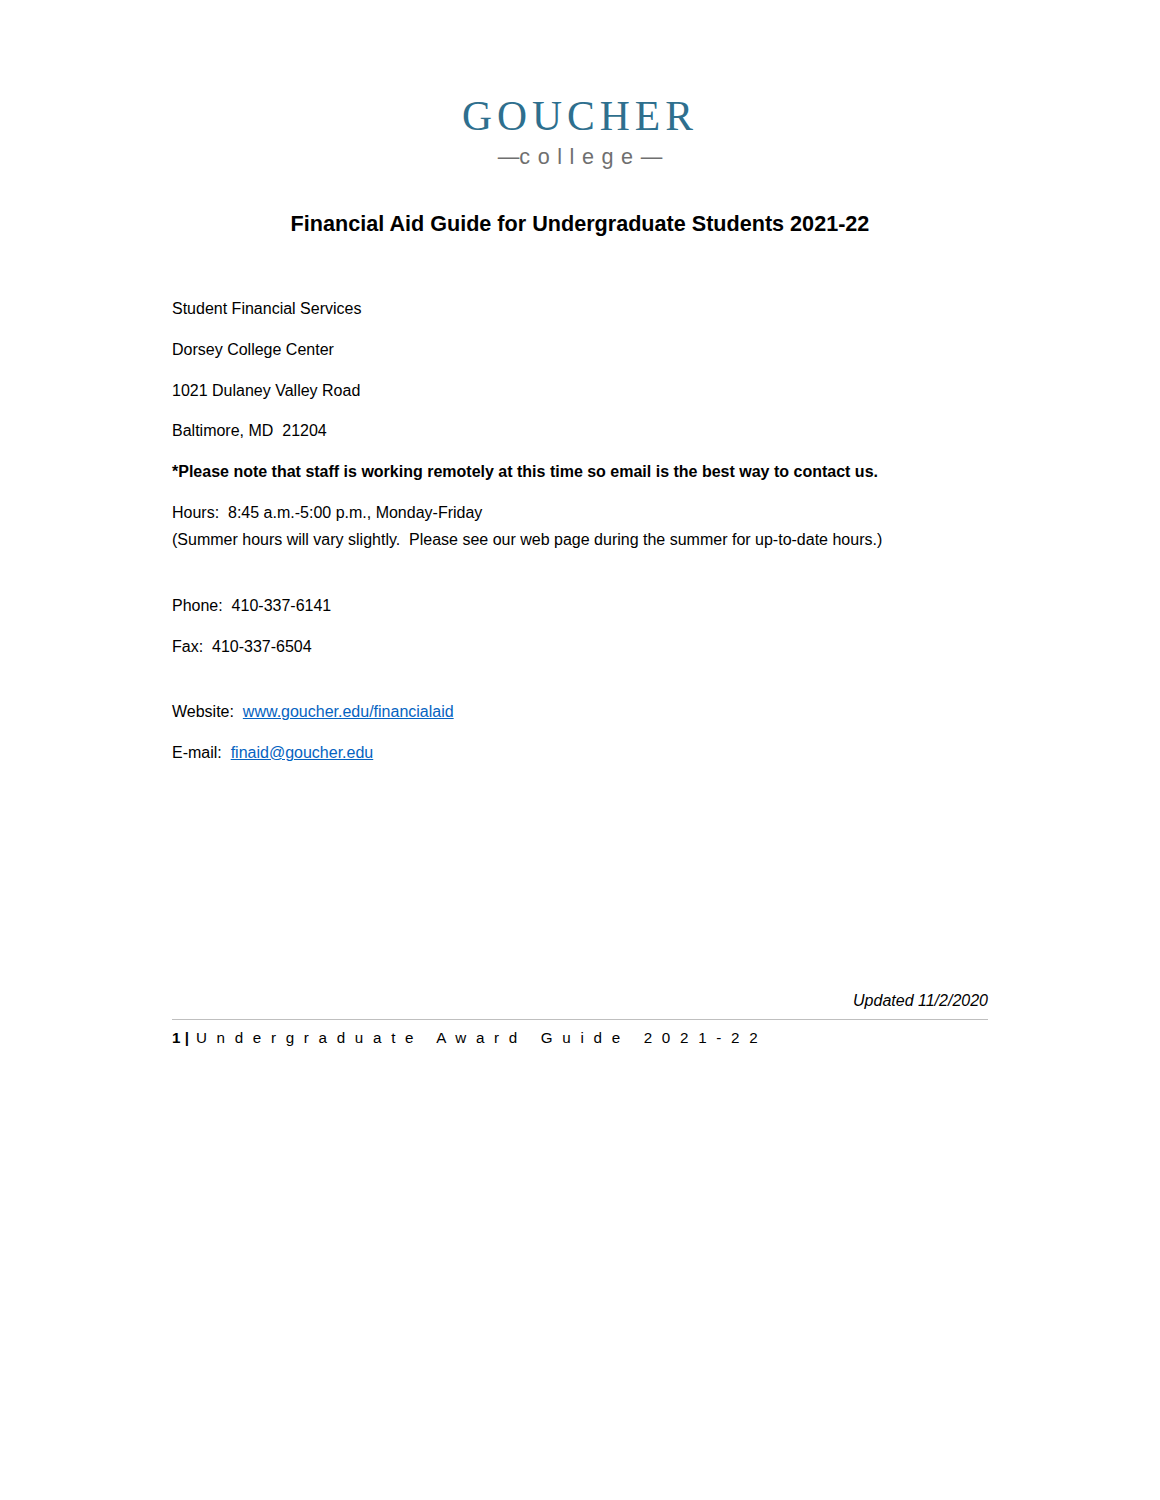GOUCHER
—college—
Financial Aid Guide for Undergraduate Students 2021-22
Student Financial Services
Dorsey College Center
1021 Dulaney Valley Road
Baltimore, MD 21204
*Please note that staff is working remotely at this time so email is the best way to contact us.
Hours: 8:45 a.m.-5:00 p.m., Monday-Friday
(Summer hours will vary slightly. Please see our web page during the summer for up-to-date hours.)
Phone: 410-337-6141
Fax: 410-337-6504
Website: www.goucher.edu/financialaid
E-mail: finaid@goucher.edu
Updated 11/2/2020
1 | U n d e r g r a d u a t e A w a r d G u i d e 2 0 2 1 - 2 2